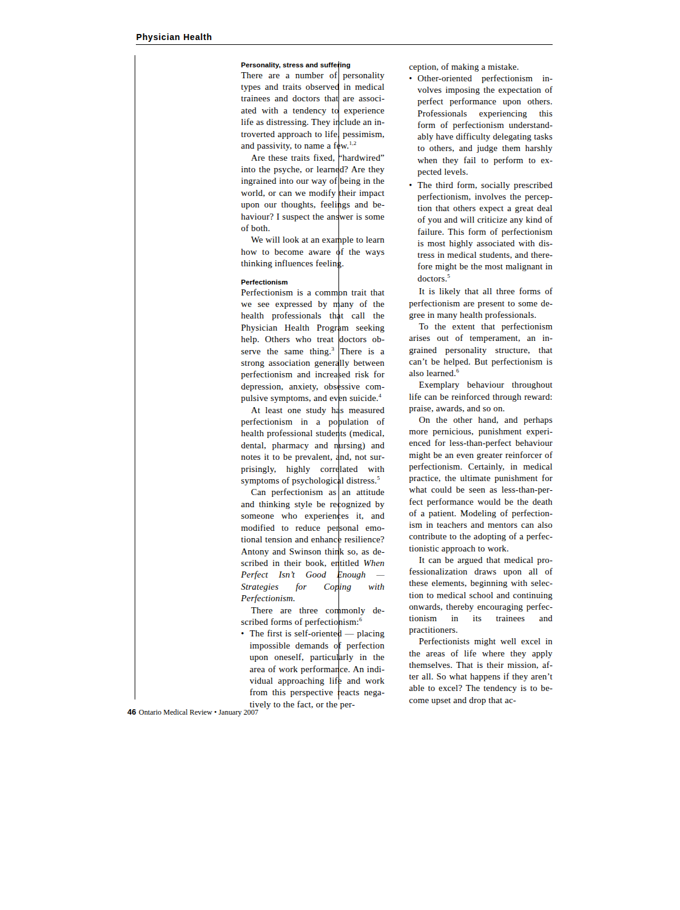Physician Health
Personality, stress and suffering
There are a number of personality types and traits observed in medical trainees and doctors that are associated with a tendency to experience life as distressing. They include an introverted approach to life, pessimism, and passivity, to name a few.1,2
Are these traits fixed, “hardwired” into the psyche, or learned? Are they ingrained into our way of being in the world, or can we modify their impact upon our thoughts, feelings and behaviour? I suspect the answer is some of both.
We will look at an example to learn how to become aware of the ways thinking influences feeling.
Perfectionism
Perfectionism is a common trait that we see expressed by many of the health professionals that call the Physician Health Program seeking help. Others who treat doctors observe the same thing.3 There is a strong association generally between perfectionism and increased risk for depression, anxiety, obsessive compulsive symptoms, and even suicide.4
At least one study has measured perfectionism in a population of health professional students (medical, dental, pharmacy and nursing) and notes it to be prevalent, and, not surprisingly, highly correlated with symptoms of psychological distress.5
Can perfectionism as an attitude and thinking style be recognized by someone who experiences it, and modified to reduce personal emotional tension and enhance resilience? Antony and Swinson think so, as described in their book, entitled When Perfect Isn’t Good Enough — Strategies for Coping with Perfectionism.
There are three commonly described forms of perfectionism:6
The first is self-oriented — placing impossible demands of perfection upon oneself, particularly in the area of work performance. An individual approaching life and work from this perspective reacts negatively to the fact, or the per-
ception, of making a mistake.
Other-oriented perfectionism involves imposing the expectation of perfect performance upon others. Professionals experiencing this form of perfectionism understandably have difficulty delegating tasks to others, and judge them harshly when they fail to perform to expected levels.
The third form, socially prescribed perfectionism, involves the perception that others expect a great deal of you and will criticize any kind of failure. This form of perfectionism is most highly associated with distress in medical students, and therefore might be the most malignant in doctors.5
It is likely that all three forms of perfectionism are present to some degree in many health professionals.
To the extent that perfectionism arises out of temperament, an ingrained personality structure, that can’t be helped. But perfectionism is also learned.6
Exemplary behaviour throughout life can be reinforced through reward: praise, awards, and so on.
On the other hand, and perhaps more pernicious, punishment experienced for less-than-perfect behaviour might be an even greater reinforcer of perfectionism. Certainly, in medical practice, the ultimate punishment for what could be seen as less-than-perfect performance would be the death of a patient. Modeling of perfectionism in teachers and mentors can also contribute to the adopting of a perfectionistic approach to work.
It can be argued that medical professionalization draws upon all of these elements, beginning with selection to medical school and continuing onwards, thereby encouraging perfectionism in its trainees and practitioners.
Perfectionists might well excel in the areas of life where they apply themselves. That is their mission, after all. So what happens if they aren’t able to excel? The tendency is to become upset and drop that ac-
46 Ontario Medical Review • January 2007